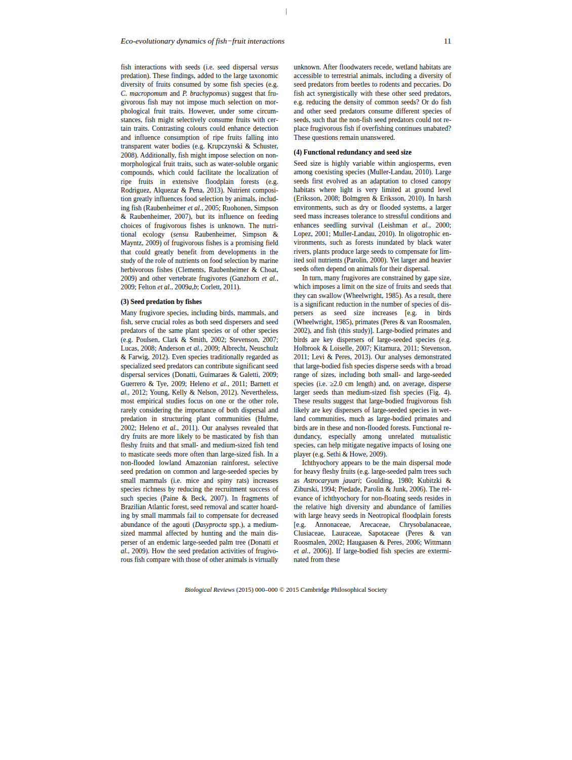Eco-evolutionary dynamics of fish−fruit interactions 11
fish interactions with seeds (i.e. seed dispersal versus predation). These findings, added to the large taxonomic diversity of fruits consumed by some fish species (e.g. C. macropomum and P. brachypomus) suggest that frugivorous fish may not impose much selection on morphological fruit traits. However, under some circumstances, fish might selectively consume fruits with certain traits. Contrasting colours could enhance detection and influence consumption of ripe fruits falling into transparent water bodies (e.g. Krupczynski & Schuster, 2008). Additionally, fish might impose selection on non-morphological fruit traits, such as water-soluble organic compounds, which could facilitate the localization of ripe fruits in extensive floodplain forests (e.g. Rodriguez, Alquezar & Pena, 2013). Nutrient composition greatly influences food selection by animals, including fish (Raubenheimer et al., 2005; Ruohonen, Simpson & Raubenheimer, 2007), but its influence on feeding choices of frugivorous fishes is unknown. The nutritional ecology (sensu Raubenheimer, Simpson & Mayntz, 2009) of frugivorous fishes is a promising field that could greatly benefit from developments in the study of the role of nutrients on food selection by marine herbivorous fishes (Clements, Raubenheimer & Choat, 2009) and other vertebrate frugivores (Ganzhorn et al., 2009; Felton et al., 2009a,b; Corlett, 2011).
(3) Seed predation by fishes
Many frugivore species, including birds, mammals, and fish, serve crucial roles as both seed dispersers and seed predators of the same plant species or of other species (e.g. Poulsen, Clark & Smith, 2002; Stevenson, 2007; Lucas, 2008; Anderson et al., 2009; Albrecht, Neuschulz & Farwig, 2012). Even species traditionally regarded as specialized seed predators can contribute significant seed dispersal services (Donatti, Guimaraes & Galetti, 2009; Guerrero & Tye, 2009; Heleno et al., 2011; Barnett et al., 2012; Young, Kelly & Nelson, 2012). Nevertheless, most empirical studies focus on one or the other role, rarely considering the importance of both dispersal and predation in structuring plant communities (Hulme, 2002; Heleno et al., 2011). Our analyses revealed that dry fruits are more likely to be masticated by fish than fleshy fruits and that small- and medium-sized fish tend to masticate seeds more often than large-sized fish. In a non-flooded lowland Amazonian rainforest, selective seed predation on common and large-seeded species by small mammals (i.e. mice and spiny rats) increases species richness by reducing the recruitment success of such species (Paine & Beck, 2007). In fragments of Brazilian Atlantic forest, seed removal and scatter hoarding by small mammals fail to compensate for decreased abundance of the agouti (Dasyprocta spp.), a medium-sized mammal affected by hunting and the main disperser of an endemic large-seeded palm tree (Donatti et al., 2009). How the seed predation activities of frugivorous fish compare with those of other animals is virtually unknown. After floodwaters recede, wetland habitats are accessible to terrestrial animals, including a diversity of seed predators from beetles to rodents and peccaries. Do fish act synergistically with these other seed predators, e.g. reducing the density of common seeds? Or do fish and other seed predators consume different species of seeds, such that the non-fish seed predators could not replace frugivorous fish if overfishing continues unabated? These questions remain unanswered.
(4) Functional redundancy and seed size
Seed size is highly variable within angiosperms, even among coexisting species (Muller-Landau, 2010). Large seeds first evolved as an adaptation to closed canopy habitats where light is very limited at ground level (Eriksson, 2008; Bolmgren & Eriksson, 2010). In harsh environments, such as dry or flooded systems, a larger seed mass increases tolerance to stressful conditions and enhances seedling survival (Leishman et al., 2000; Lopez, 2001; Muller-Landau, 2010). In oligotrophic environments, such as forests inundated by black water rivers, plants produce large seeds to compensate for limited soil nutrients (Parolin, 2000). Yet larger and heavier seeds often depend on animals for their dispersal.
In turn, many frugivores are constrained by gape size, which imposes a limit on the size of fruits and seeds that they can swallow (Wheelwright, 1985). As a result, there is a significant reduction in the number of species of dispersers as seed size increases [e.g. in birds (Wheelwright, 1985), primates (Peres & van Roosmalen, 2002), and fish (this study)]. Large-bodied primates and birds are key dispersers of large-seeded species (e.g. Holbrook & Loiselle, 2007; Kitamura, 2011; Stevenson, 2011; Levi & Peres, 2013). Our analyses demonstrated that large-bodied fish species disperse seeds with a broad range of sizes, including both small- and large-seeded species (i.e. ≥2.0 cm length) and, on average, disperse larger seeds than medium-sized fish species (Fig. 4). These results suggest that large-bodied frugivorous fish likely are key dispersers of large-seeded species in wetland communities, much as large-bodied primates and birds are in these and non-flooded forests. Functional redundancy, especially among unrelated mutualistic species, can help mitigate negative impacts of losing one player (e.g. Sethi & Howe, 2009).
Ichthyochory appears to be the main dispersal mode for heavy fleshy fruits (e.g. large-seeded palm trees such as Astrocaryum jauari; Goulding, 1980; Kubitzki & Ziburski, 1994; Piedade, Parolin & Junk, 2006). The relevance of ichthyochory for non-floating seeds resides in the relative high diversity and abundance of families with large heavy seeds in Neotropical floodplain forests [e.g. Annonaceae, Arecaceae, Chrysobalanaceae, Clusiaceae, Lauraceae, Sapotaceae (Peres & van Roosmalen, 2002; Haugaasen & Peres, 2006; Wittmann et al., 2006)]. If large-bodied fish species are exterminated from these
Biological Reviews (2015) 000–000 © 2015 Cambridge Philosophical Society